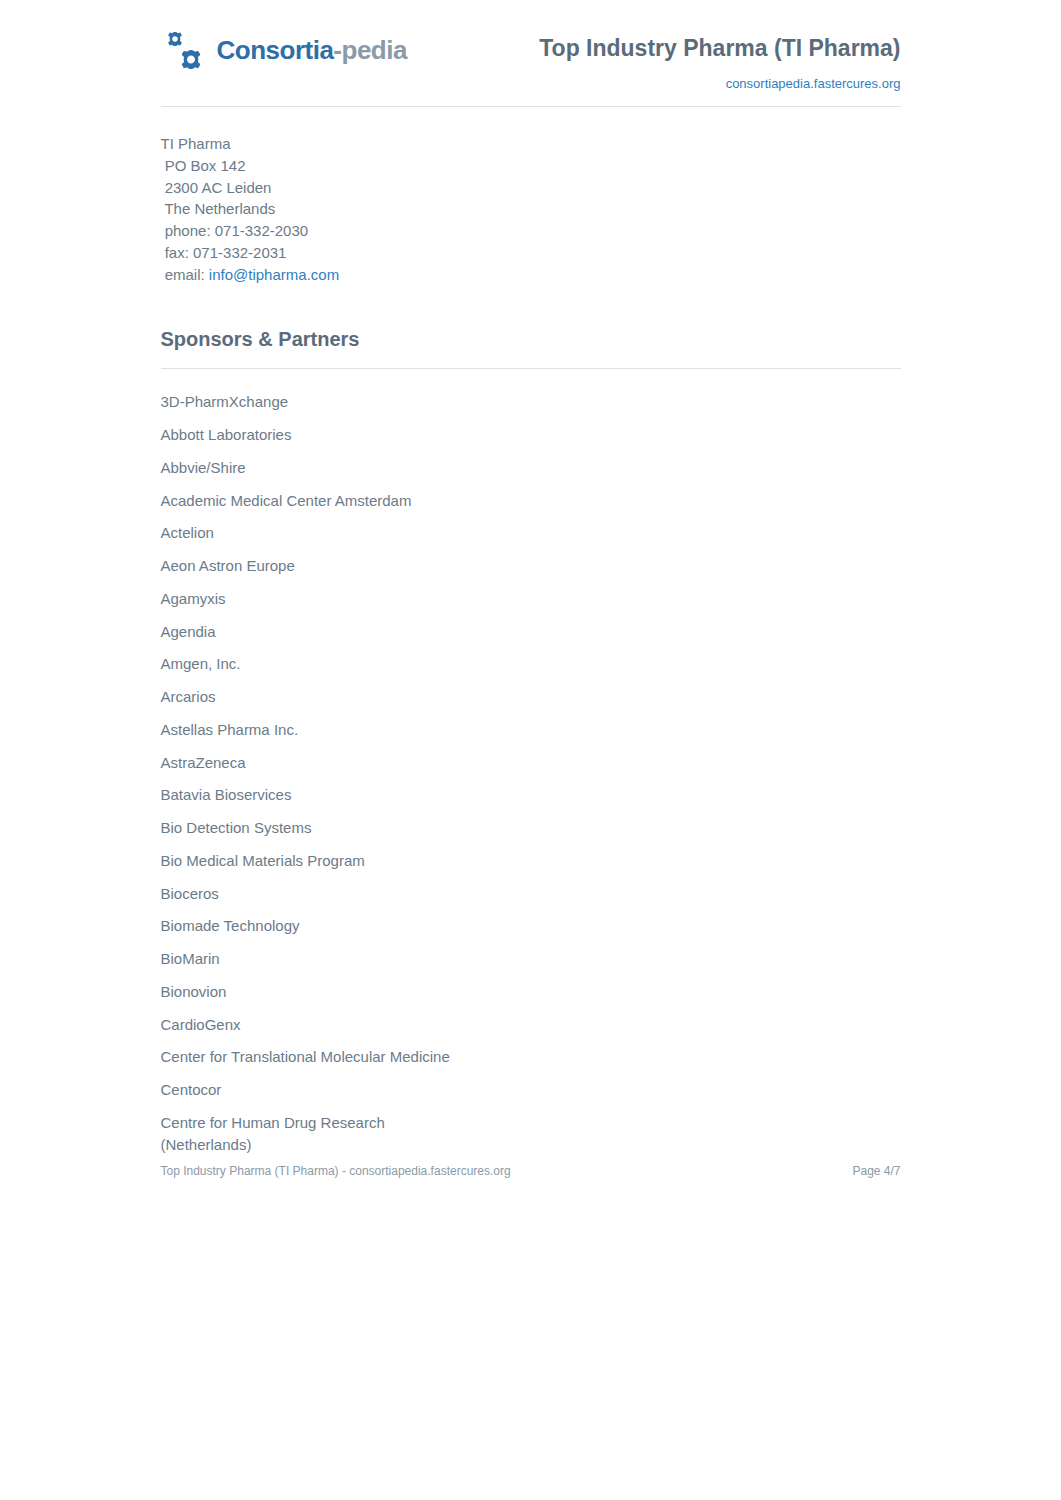Consortia-pedia
Top Industry Pharma (TI Pharma)
consortiapedia.fastercures.org
TI Pharma
PO Box 142
2300 AC Leiden
The Netherlands
phone: 071-332-2030
fax: 071-332-2031
email: info@tipharma.com
Sponsors & Partners
3D-PharmXchange
Abbott Laboratories
Abbvie/Shire
Academic Medical Center Amsterdam
Actelion
Aeon Astron Europe
Agamyxis
Agendia
Amgen, Inc.
Arcarios
Astellas Pharma Inc.
AstraZeneca
Batavia Bioservices
Bio Detection Systems
Bio Medical Materials Program
Bioceros
Biomade Technology
BioMarin
Bionovion
CardioGenx
Center for Translational Molecular Medicine
Centocor
Centre for Human Drug Research
(Netherlands)
Top Industry Pharma (TI Pharma) - consortiapedia.fastercures.org
Page 4/7